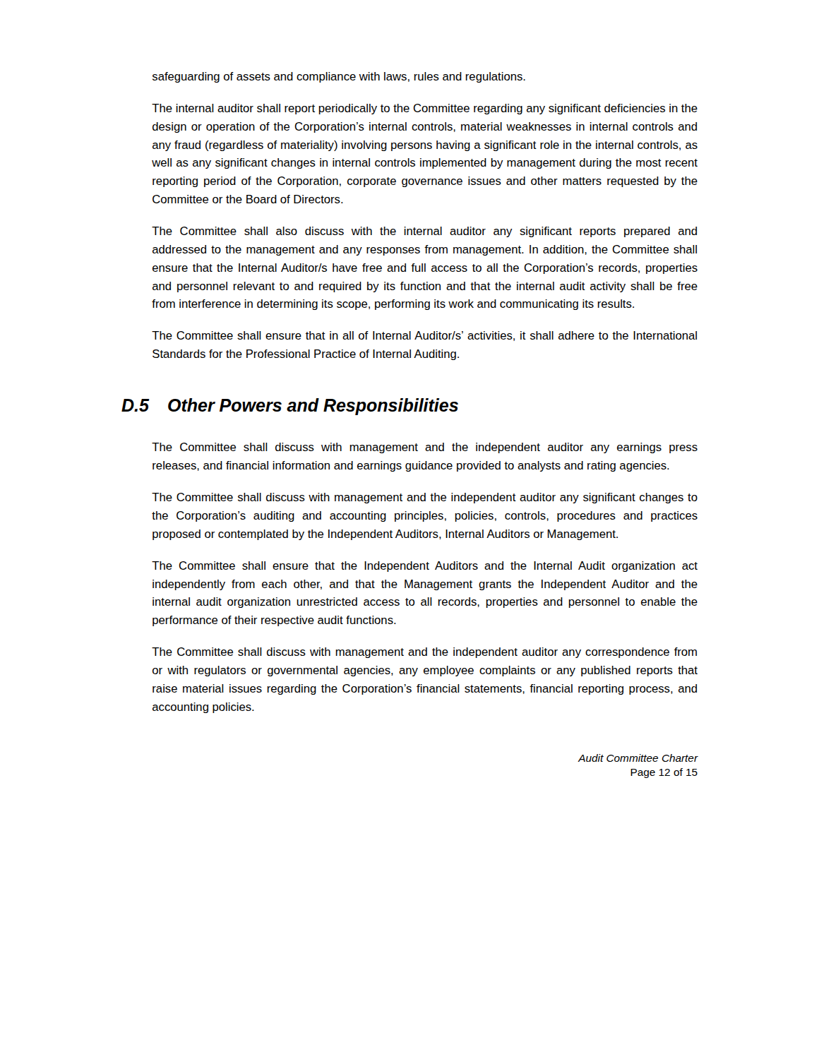safeguarding of assets and compliance with laws, rules and regulations.
The internal auditor shall report periodically to the Committee regarding any significant deficiencies in the design or operation of the Corporation’s internal controls, material weaknesses in internal controls and any fraud (regardless of materiality) involving persons having a significant role in the internal controls, as well as any significant changes in internal controls implemented by management during the most recent reporting period of the Corporation, corporate governance issues and other matters requested by the Committee or the Board of Directors.
The Committee shall also discuss with the internal auditor any significant reports prepared and addressed to the management and any responses from management. In addition, the Committee shall ensure that the Internal Auditor/s have free and full access to all the Corporation’s records, properties and personnel relevant to and required by its function and that the internal audit activity shall be free from interference in determining its scope, performing its work and communicating its results.
The Committee shall ensure that in all of Internal Auditor/s’ activities, it shall adhere to the International Standards for the Professional Practice of Internal Auditing.
D.5 Other Powers and Responsibilities
The Committee shall discuss with management and the independent auditor any earnings press releases, and financial information and earnings guidance provided to analysts and rating agencies.
The Committee shall discuss with management and the independent auditor any significant changes to the Corporation’s auditing and accounting principles, policies, controls, procedures and practices proposed or contemplated by the Independent Auditors, Internal Auditors or Management.
The Committee shall ensure that the Independent Auditors and the Internal Audit organization act independently from each other, and that the Management grants the Independent Auditor and the internal audit organization unrestricted access to all records, properties and personnel to enable the performance of their respective audit functions.
The Committee shall discuss with management and the independent auditor any correspondence from or with regulators or governmental agencies, any employee complaints or any published reports that raise material issues regarding the Corporation’s financial statements, financial reporting process, and accounting policies.
Audit Committee Charter
Page 12 of 15